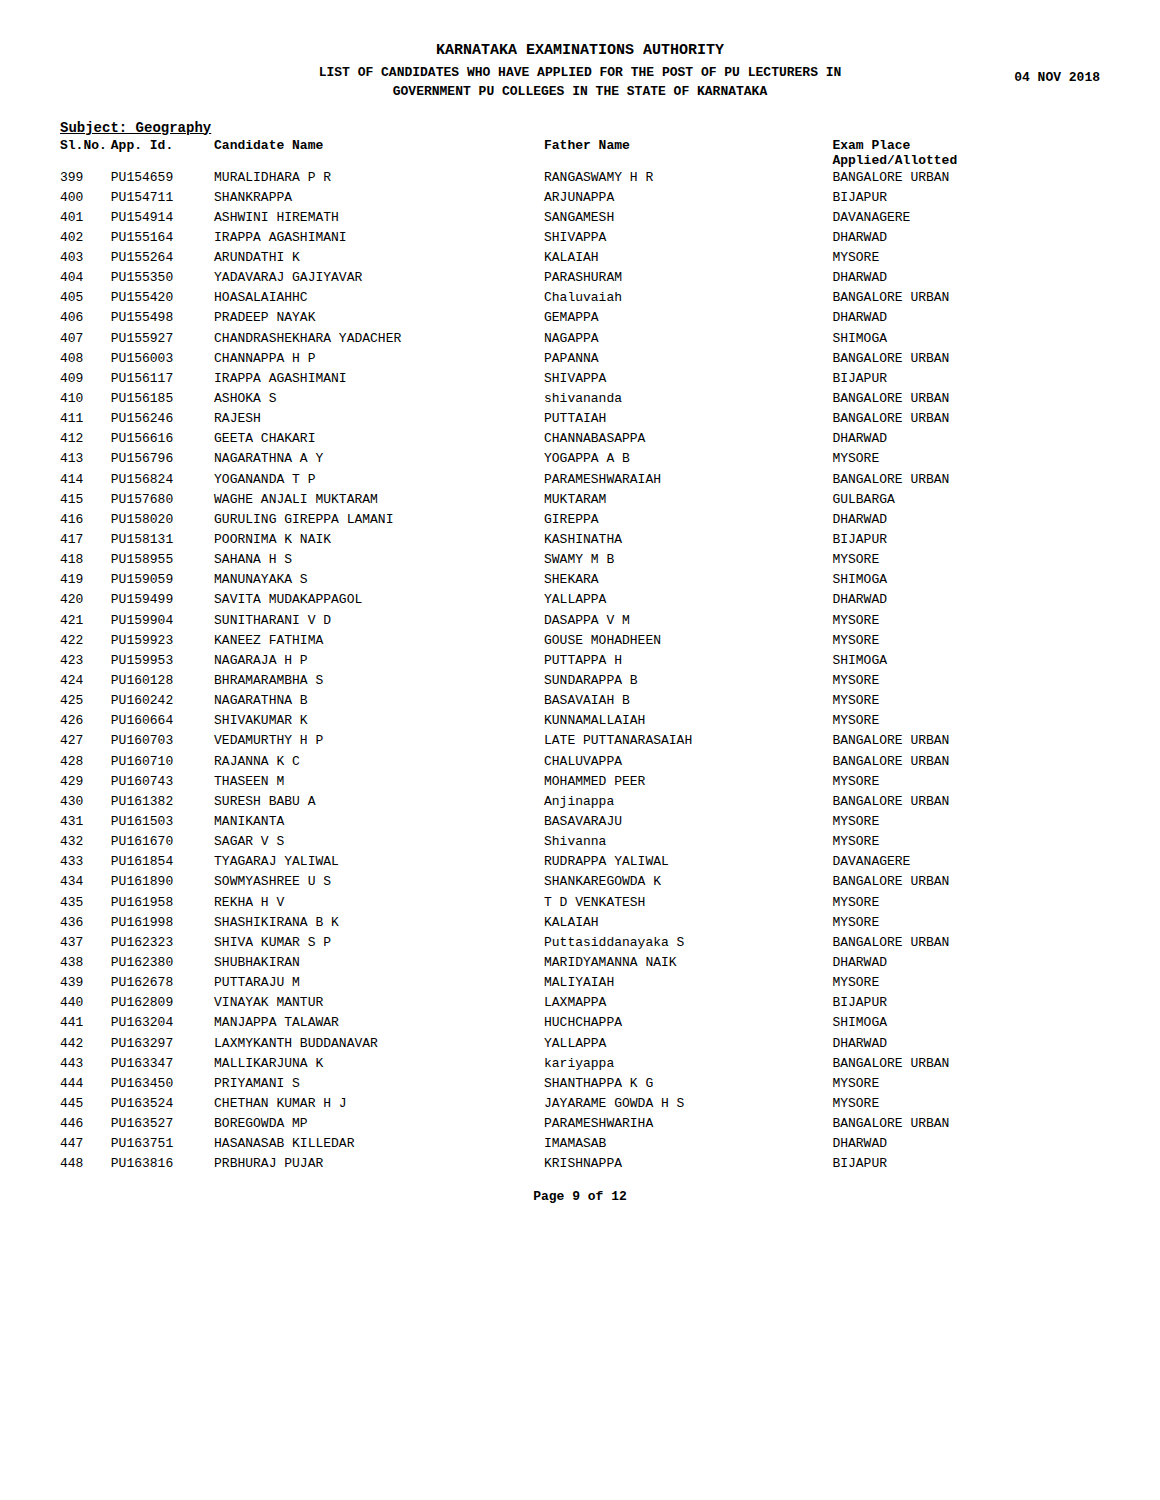KARNATAKA EXAMINATIONS AUTHORITY
LIST OF CANDIDATES WHO HAVE APPLIED FOR THE POST OF PU LECTURERS IN
GOVERNMENT PU COLLEGES IN THE STATE OF KARNATAKA
04 NOV 2018
Subject: Geography
| Sl.No. | App. Id. | Candidate Name | Father Name | Exam Place Applied/Allotted |
| --- | --- | --- | --- | --- |
| 399 | PU154659 | MURALIDHARA P R | RANGASWAMY H R | BANGALORE URBAN |
| 400 | PU154711 | SHANKRAPPA | ARJUNAPPA | BIJAPUR |
| 401 | PU154914 | ASHWINI HIREMATH | SANGAMESH | DAVANAGERE |
| 402 | PU155164 | IRAPPA AGASHIMANI | SHIVAPPA | DHARWAD |
| 403 | PU155264 | ARUNDATHI K | KALAIAH | MYSORE |
| 404 | PU155350 | YADAVARAJ GAJIYAVAR | PARASHURAM | DHARWAD |
| 405 | PU155420 | HOASALAIAHHC | Chaluvaiah | BANGALORE URBAN |
| 406 | PU155498 | PRADEEP NAYAK | GEMAPPA | DHARWAD |
| 407 | PU155927 | CHANDRASHEKHARA YADACHER | NAGAPPA | SHIMOGA |
| 408 | PU156003 | CHANNAPPA H P | PAPANNA | BANGALORE URBAN |
| 409 | PU156117 | IRAPPA AGASHIMANI | SHIVAPPA | BIJAPUR |
| 410 | PU156185 | ASHOKA S | shivananda | BANGALORE URBAN |
| 411 | PU156246 | RAJESH | PUTTAIAH | BANGALORE URBAN |
| 412 | PU156616 | GEETA CHAKARI | CHANNABASAPPA | DHARWAD |
| 413 | PU156796 | NAGARATHNA A Y | YOGAPPA A B | MYSORE |
| 414 | PU156824 | YOGANANDA T P | PARAMESHWARAIAH | BANGALORE URBAN |
| 415 | PU157680 | WAGHE ANJALI MUKTARAM | MUKTARAM | GULBARGA |
| 416 | PU158020 | GURULING GIREPPA LAMANI | GIREPPA | DHARWAD |
| 417 | PU158131 | POORNIMA K NAIK | KASHINATHA | BIJAPUR |
| 418 | PU158955 | SAHANA H S | SWAMY M B | MYSORE |
| 419 | PU159059 | MANUNAYAKA S | SHEKARA | SHIMOGA |
| 420 | PU159499 | SAVITA MUDAKAPPAGOL | YALLAPPA | DHARWAD |
| 421 | PU159904 | SUNITHARANI V D | DASAPPA V M | MYSORE |
| 422 | PU159923 | KANEEZ FATHIMA | GOUSE MOHADHEEN | MYSORE |
| 423 | PU159953 | NAGARAJA H P | PUTTAPPA H | SHIMOGA |
| 424 | PU160128 | BHRAMARAMBHA S | SUNDARAPPA B | MYSORE |
| 425 | PU160242 | NAGARATHNA B | BASAVAIAH B | MYSORE |
| 426 | PU160664 | SHIVAKUMAR K | KUNNAMALLAIAH | MYSORE |
| 427 | PU160703 | VEDAMURTHY H P | LATE PUTTANARASAIAH | BANGALORE URBAN |
| 428 | PU160710 | RAJANNA K C | CHALUVAPPA | BANGALORE URBAN |
| 429 | PU160743 | THASEEN M | MOHAMMED PEER | MYSORE |
| 430 | PU161382 | SURESH BABU A | Anjinappa | BANGALORE URBAN |
| 431 | PU161503 | MANIKANTA | BASAVARAJU | MYSORE |
| 432 | PU161670 | SAGAR V S | Shivanna | MYSORE |
| 433 | PU161854 | TYAGARAJ YALIWAL | RUDRAPPA YALIWAL | DAVANAGERE |
| 434 | PU161890 | SOWMYASHREE U S | SHANKAREGOWDA K | BANGALORE URBAN |
| 435 | PU161958 | REKHA H V | T D VENKATESH | MYSORE |
| 436 | PU161998 | SHASHIKIRANA B K | KALAIAH | MYSORE |
| 437 | PU162323 | SHIVA KUMAR S P | Puttasiddanayaka S | BANGALORE URBAN |
| 438 | PU162380 | SHUBHAKIRAN | MARIDYAMANNA NAIK | DHARWAD |
| 439 | PU162678 | PUTTARAJU M | MALIYAIAH | MYSORE |
| 440 | PU162809 | VINAYAK MANTUR | LAXMAPPA | BIJAPUR |
| 441 | PU163204 | MANJAPPA TALAWAR | HUCHCHAPPA | SHIMOGA |
| 442 | PU163297 | LAXMYKANTH BUDDANAVAR | YALLAPPA | DHARWAD |
| 443 | PU163347 | MALLIKARJUNA K | kariyappa | BANGALORE URBAN |
| 444 | PU163450 | PRIYAMANI S | SHANTHAPPA K G | MYSORE |
| 445 | PU163524 | CHETHAN KUMAR H J | JAYARAME GOWDA H S | MYSORE |
| 446 | PU163527 | BOREGOWDA MP | PARAMESHWARIHA | BANGALORE URBAN |
| 447 | PU163751 | HASANASAB KILLEDAR | IMAMASAB | DHARWAD |
| 448 | PU163816 | PRBHURAJ PUJAR | KRISHNAPPA | BIJAPUR |
Page 9 of 12